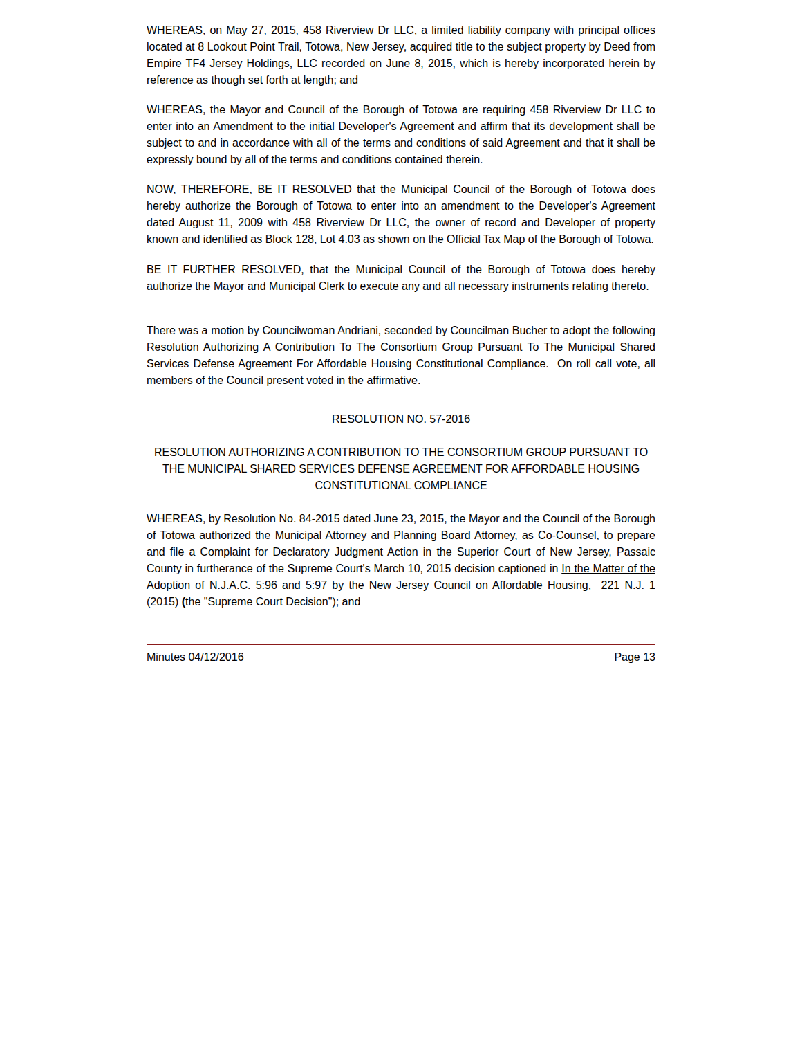WHEREAS, on May 27, 2015, 458 Riverview Dr LLC, a limited liability company with principal offices located at 8 Lookout Point Trail, Totowa, New Jersey, acquired title to the subject property by Deed from Empire TF4 Jersey Holdings, LLC recorded on June 8, 2015, which is hereby incorporated herein by reference as though set forth at length; and
WHEREAS, the Mayor and Council of the Borough of Totowa are requiring 458 Riverview Dr LLC to enter into an Amendment to the initial Developer's Agreement and affirm that its development shall be subject to and in accordance with all of the terms and conditions of said Agreement and that it shall be expressly bound by all of the terms and conditions contained therein.
NOW, THEREFORE, BE IT RESOLVED that the Municipal Council of the Borough of Totowa does hereby authorize the Borough of Totowa to enter into an amendment to the Developer's Agreement dated August 11, 2009 with 458 Riverview Dr LLC, the owner of record and Developer of property known and identified as Block 128, Lot 4.03 as shown on the Official Tax Map of the Borough of Totowa.
BE IT FURTHER RESOLVED, that the Municipal Council of the Borough of Totowa does hereby authorize the Mayor and Municipal Clerk to execute any and all necessary instruments relating thereto.
There was a motion by Councilwoman Andriani, seconded by Councilman Bucher to adopt the following Resolution Authorizing A Contribution To The Consortium Group Pursuant To The Municipal Shared Services Defense Agreement For Affordable Housing Constitutional Compliance. On roll call vote, all members of the Council present voted in the affirmative.
RESOLUTION NO. 57-2016
RESOLUTION AUTHORIZING A CONTRIBUTION TO THE CONSORTIUM GROUP PURSUANT TO THE MUNICIPAL SHARED SERVICES DEFENSE AGREEMENT FOR AFFORDABLE HOUSING CONSTITUTIONAL COMPLIANCE
WHEREAS, by Resolution No. 84-2015 dated June 23, 2015, the Mayor and the Council of the Borough of Totowa authorized the Municipal Attorney and Planning Board Attorney, as Co-Counsel, to prepare and file a Complaint for Declaratory Judgment Action in the Superior Court of New Jersey, Passaic County in furtherance of the Supreme Court's March 10, 2015 decision captioned in In the Matter of the Adoption of N.J.A.C. 5:96 and 5:97 by the New Jersey Council on Affordable Housing, 221 N.J. 1 (2015) (the "Supreme Court Decision"); and
Minutes 04/12/2016 Page 13